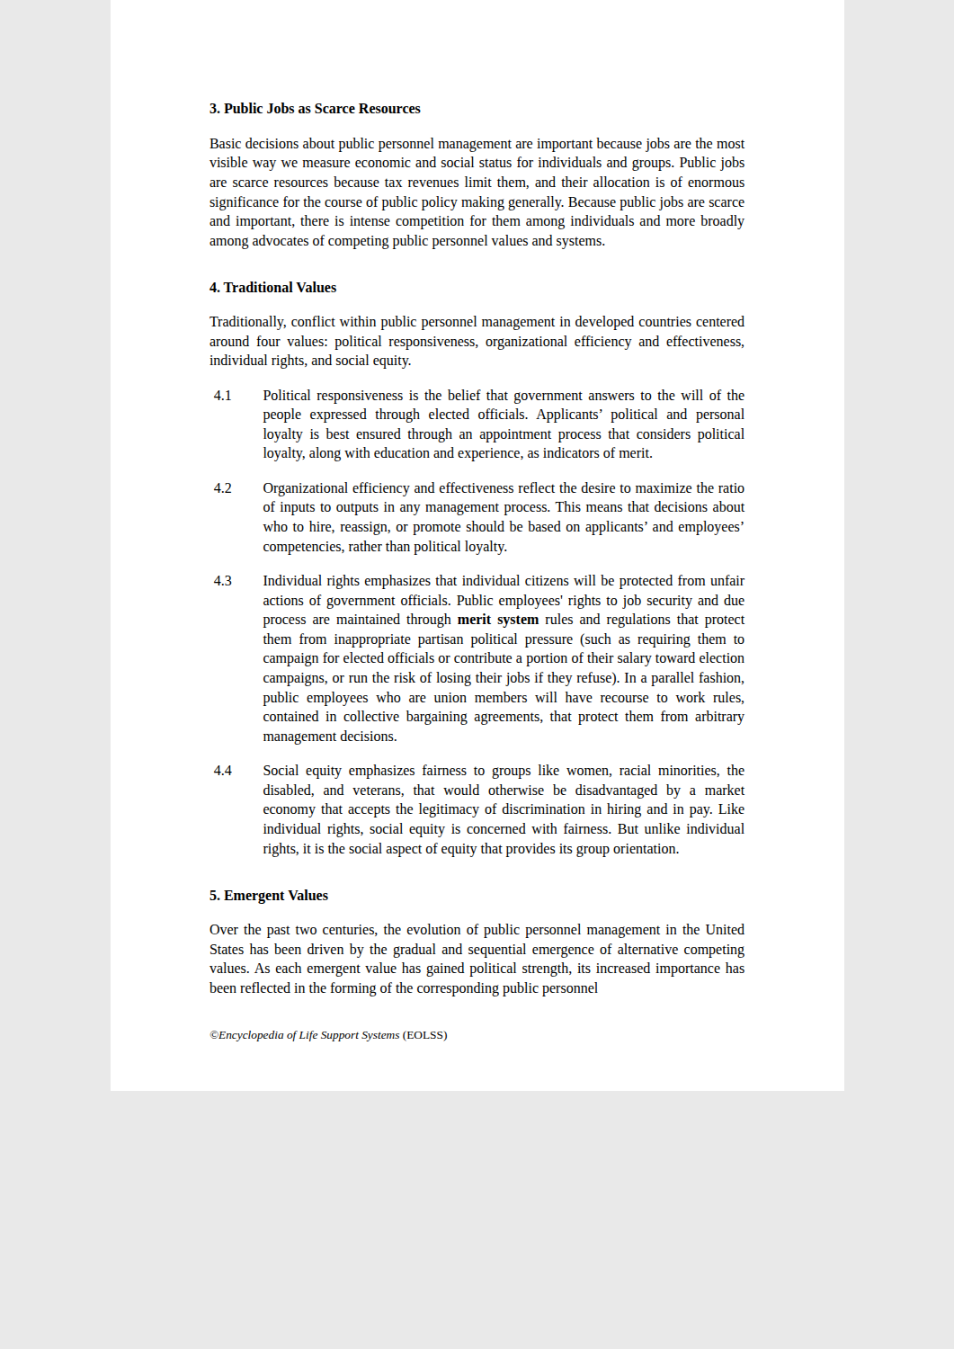3. Public Jobs as Scarce Resources
Basic decisions about public personnel management are important because jobs are the most visible way we measure economic and social status for individuals and groups. Public jobs are scarce resources because tax revenues limit them, and their allocation is of enormous significance for the course of public policy making generally. Because public jobs are scarce and important, there is intense competition for them among individuals and more broadly among advocates of competing public personnel values and systems.
4. Traditional Values
Traditionally, conflict within public personnel management in developed countries centered around four values: political responsiveness, organizational efficiency and effectiveness, individual rights, and social equity.
4.1
Political responsiveness is the belief that government answers to the will of the people expressed through elected officials. Applicants’ political and personal loyalty is best ensured through an appointment process that considers political loyalty, along with education and experience, as indicators of merit.
4.2
Organizational efficiency and effectiveness reflect the desire to maximize the ratio of inputs to outputs in any management process. This means that decisions about who to hire, reassign, or promote should be based on applicants’ and employees’ competencies, rather than political loyalty.
4.3
Individual rights emphasizes that individual citizens will be protected from unfair actions of government officials. Public employees' rights to job security and due process are maintained through merit system rules and regulations that protect them from inappropriate partisan political pressure (such as requiring them to campaign for elected officials or contribute a portion of their salary toward election campaigns, or run the risk of losing their jobs if they refuse). In a parallel fashion, public employees who are union members will have recourse to work rules, contained in collective bargaining agreements, that protect them from arbitrary management decisions.
4.4
Social equity emphasizes fairness to groups like women, racial minorities, the disabled, and veterans, that would otherwise be disadvantaged by a market economy that accepts the legitimacy of discrimination in hiring and in pay. Like individual rights, social equity is concerned with fairness. But unlike individual rights, it is the social aspect of equity that provides its group orientation.
5. Emergent Values
Over the past two centuries, the evolution of public personnel management in the United States has been driven by the gradual and sequential emergence of alternative competing values. As each emergent value has gained political strength, its increased importance has been reflected in the forming of the corresponding public personnel
©Encyclopedia of Life Support Systems (EOLSS)